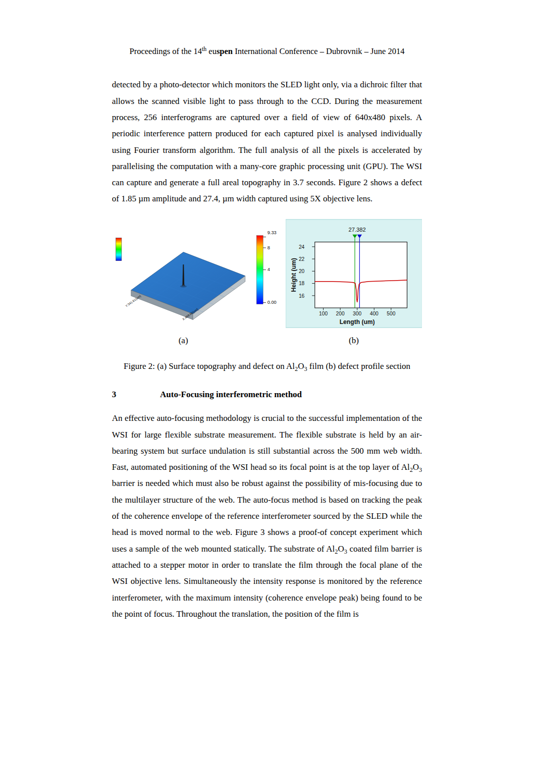Proceedings of the 14th euspen International Conference – Dubrovnik – June 2014
detected by a photo-detector which monitors the SLED light only, via a dichroic filter that allows the scanned visible light to pass through to the CCD. During the measurement process, 256 interferograms are captured over a field of view of 640x480 pixels. A periodic interference pattern produced for each captured pixel is analysed individually using Fourier transform algorithm. The full analysis of all the pixels is accelerated by parallelising the computation with a many-core graphic processing unit (GPU). The WSI can capture and generate a full areal topography in 3.7 seconds. Figure 2 shows a defect of 1.85 µm amplitude and 27.4, µm width captured using 5X objective lens.
Y:341.61(um) X:469.06(um)
9.33 8 4 0.00
24 22 20 18 16 Height (um) 100 200 300 400 500 Length (um) 27.382
(a)
(b)
Figure 2: (a) Surface topography and defect on Al2O3 film (b) defect profile section
3 Auto-Focusing interferometric method
An effective auto-focusing methodology is crucial to the successful implementation of the WSI for large flexible substrate measurement. The flexible substrate is held by an air-bearing system but surface undulation is still substantial across the 500 mm web width. Fast, automated positioning of the WSI head so its focal point is at the top layer of Al2O3 barrier is needed which must also be robust against the possibility of mis-focusing due to the multilayer structure of the web. The auto-focus method is based on tracking the peak of the coherence envelope of the reference interferometer sourced by the SLED while the head is moved normal to the web. Figure 3 shows a proof-of concept experiment which uses a sample of the web mounted statically. The substrate of Al2O3 coated film barrier is attached to a stepper motor in order to translate the film through the focal plane of the WSI objective lens. Simultaneously the intensity response is monitored by the reference interferometer, with the maximum intensity (coherence envelope peak) being found to be the point of focus. Throughout the translation, the position of the film is